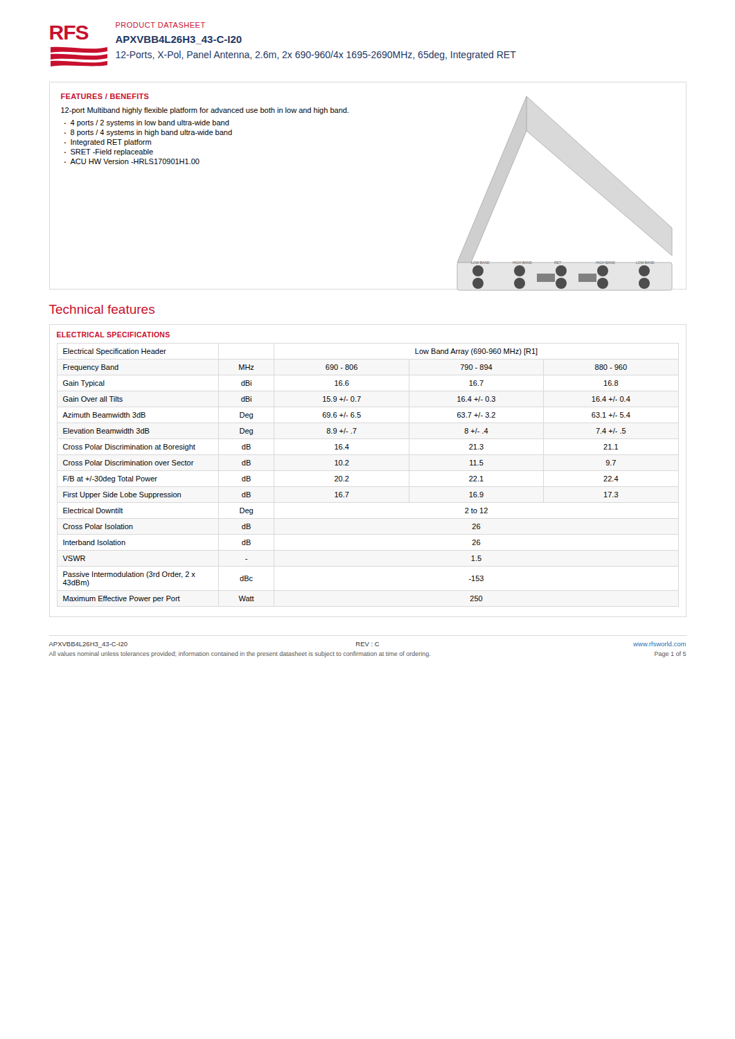RFS
PRODUCT DATASHEET
APXVBB4L26H3_43-C-I20
12-Ports, X-Pol, Panel Antenna, 2.6m, 2x 690-960/4x 1695-2690MHz, 65deg, Integrated RET
FEATURES / BENEFITS
12-port Multiband highly flexible platform for advanced use both in low and high band.
4 ports / 2 systems in low band ultra-wide band
8 ports / 4 systems in high band ultra-wide band
Integrated RET platform
SRET -Field replaceable
ACU HW Version -HRLS170901H1.00
LOW BAND HIGH BAND RET HIGH BAND LOW BAND
Technical features
ELECTRICAL SPECIFICATIONS
| Electrical Specification Header | | Low Band Array (690-960 MHz) [R1] |
| Frequency Band | MHz | 690 - 806 | 790 - 894 | 880 - 960 |
| Gain Typical | dBi | 16.6 | 16.7 | 16.8 |
| Gain Over all Tilts | dBi | 15.9 +/- 0.7 | 16.4 +/- 0.3 | 16.4 +/- 0.4 |
| Azimuth Beamwidth 3dB | Deg | 69.6 +/- 6.5 | 63.7 +/- 3.2 | 63.1 +/- 5.4 |
| Elevation Beamwidth 3dB | Deg | 8.9 +/- .7 | 8 +/- .4 | 7.4 +/- .5 |
| Cross Polar Discrimination at Boresight | dB | 16.4 | 21.3 | 21.1 |
| Cross Polar Discrimination over Sector | dB | 10.2 | 11.5 | 9.7 |
| F/B at +/-30deg Total Power | dB | 20.2 | 22.1 | 22.4 |
| First Upper Side Lobe Suppression | dB | 16.7 | 16.9 | 17.3 |
| Electrical Downtilt | Deg | 2 to 12 |
| Cross Polar Isolation | dB | 26 |
| Interband Isolation | dB | 26 |
| VSWR | - | 1.5 |
| Passive Intermodulation (3rd Order, 2 x 43dBm) | dBc | -153 |
| Maximum Effective Power per Port | Watt | 250 |
APXVBB4L26H3_43-C-I20
REV : C
www.rfsworld.com
All values nominal unless tolerances provided; information contained in the present datasheet is subject to confirmation at time of ordering.
Page 1 of 5